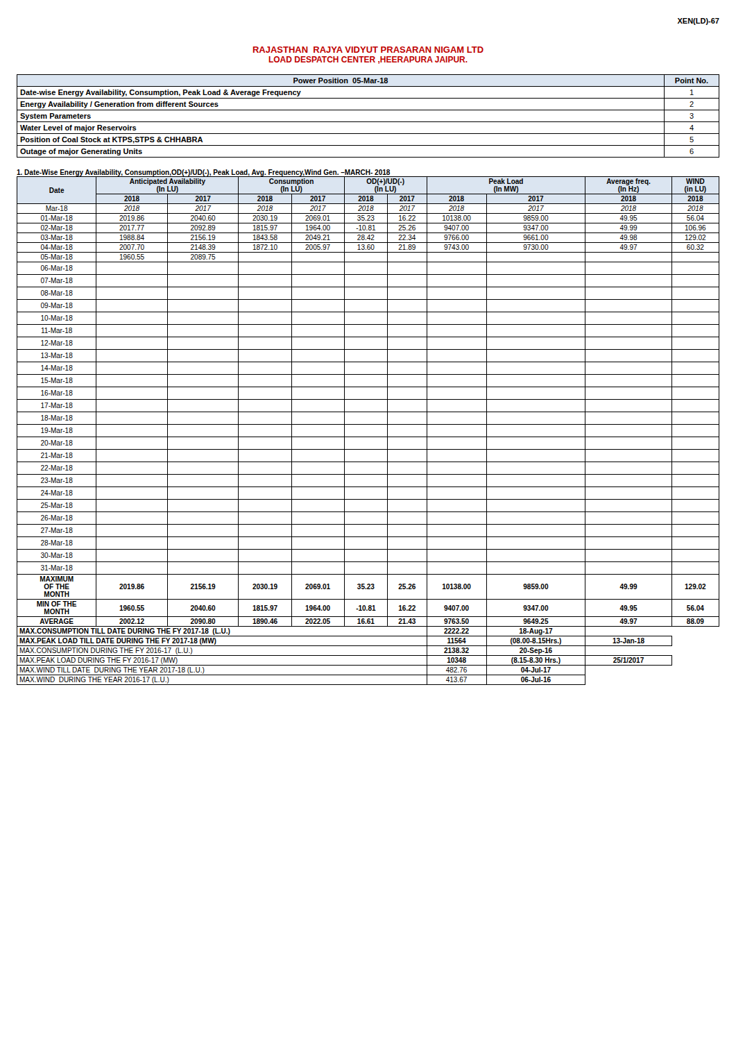XEN(LD)-67
RAJASTHAN RAJYA VIDYUT PRASARAN NIGAM LTD
LOAD DESPATCH CENTER ,HEERAPURA JAIPUR.
| Power Position 05-Mar-18 | Point No. |
| --- | --- |
| Date-wise Energy Availability, Consumption, Peak Load & Average Frequency | 1 |
| Energy Availability / Generation from different Sources | 2 |
| System Parameters | 3 |
| Water Level of major Reservoirs | 4 |
| Position of Coal Stock at KTPS,STPS & CHHABRA | 5 |
| Outage of major Generating Units | 6 |
1. Date-Wise Energy Availability, Consumption,OD(+)/UD(-), Peak Load, Avg. Frequency,Wind Gen. –MARCH- 2018
| Date | Anticipated Availability (In LU) | Consumption (In LU) | OD(+)/UD(-) (In LU) | Peak Load (In MW) | Average freq. (In Hz) | WIND (in LU) |
| --- | --- | --- | --- | --- | --- | --- |
| 2018 | 2017 | 2018 | 2017 | 2018 | 2017 | 2018 | 2017 | 2018 | 2018 |
| Mar-18 | 2018 | 2017 | 2018 | 2017 | 2018 | 2017 | 2018 | 2017 | 2018 | 2018 |
| 01-Mar-18 | 2019.86 | 2040.60 | 2030.19 | 2069.01 | 35.23 | 16.22 | 10138.00 | 9859.00 | 49.95 | 56.04 |
| 02-Mar-18 | 2017.77 | 2092.89 | 1815.97 | 1964.00 | -10.81 | 25.26 | 9407.00 | 9347.00 | 49.99 | 106.96 |
| 03-Mar-18 | 1988.84 | 2156.19 | 1843.58 | 2049.21 | 28.42 | 22.34 | 9766.00 | 9661.00 | 49.98 | 129.02 |
| 04-Mar-18 | 2007.70 | 2148.39 | 1872.10 | 2005.97 | 13.60 | 21.89 | 9743.00 | 9730.00 | 49.97 | 60.32 |
| 05-Mar-18 | 1960.55 | 2089.75 | | | | | | | | |
| 06-Mar-18 | | | | | | | | | | |
| 07-Mar-18 | | | | | | | | | | |
| 08-Mar-18 | | | | | | | | | | |
| 09-Mar-18 | | | | | | | | | | |
| 10-Mar-18 | | | | | | | | | | |
| 11-Mar-18 | | | | | | | | | | |
| 12-Mar-18 | | | | | | | | | | |
| 13-Mar-18 | | | | | | | | | | |
| 14-Mar-18 | | | | | | | | | | |
| 15-Mar-18 | | | | | | | | | | |
| 16-Mar-18 | | | | | | | | | | |
| 17-Mar-18 | | | | | | | | | | |
| 18-Mar-18 | | | | | | | | | | |
| 19-Mar-18 | | | | | | | | | | |
| 20-Mar-18 | | | | | | | | | | |
| 21-Mar-18 | | | | | | | | | | |
| 22-Mar-18 | | | | | | | | | | |
| 23-Mar-18 | | | | | | | | | | |
| 24-Mar-18 | | | | | | | | | | |
| 25-Mar-18 | | | | | | | | | | |
| 26-Mar-18 | | | | | | | | | | |
| 27-Mar-18 | | | | | | | | | | |
| 28-Mar-18 | | | | | | | | | | |
| 30-Mar-18 | | | | | | | | | | |
| 31-Mar-18 | | | | | | | | | | |
| MAXIMUM OF THE MONTH | 2019.86 | 2156.19 | 2030.19 | 2069.01 | 35.23 | 25.26 | 10138.00 | 9859.00 | 49.99 | 129.02 |
| MIN OF THE MONTH | 1960.55 | 2040.60 | 1815.97 | 1964.00 | -10.81 | 16.22 | 9407.00 | 9347.00 | 49.95 | 56.04 |
| AVERAGE | 2002.12 | 2090.80 | 1890.46 | 2022.05 | 16.61 | 21.43 | 9763.50 | 9649.25 | 49.97 | 88.09 |
| MAX.CONSUMPTION TILL DATE DURING THE FY 2017-18 (L.U.) | 2222.22 | 18-Aug-17 | | |
| MAX.PEAK LOAD TILL DATE DURING THE FY 2017-18 (MW) | 11564 | (08.00-8.15Hrs.) | 13-Jan-18 | |
| MAX.CONSUMPTION DURING THE FY 2016-17 (L.U.) | 2138.32 | 20-Sep-16 | | |
| MAX.PEAK LOAD DURING THE FY 2016-17 (MW) | 10348 | (8.15-8.30 Hrs.) | 25/1/2017 | |
| MAX.WIND TILL DATE DURING THE YEAR 2017-18 (L.U.) | 482.76 | 04-Jul-17 | | |
| MAX.WIND DURING THE YEAR 2016-17 (L.U.) | 413.67 | 06-Jul-16 | | |